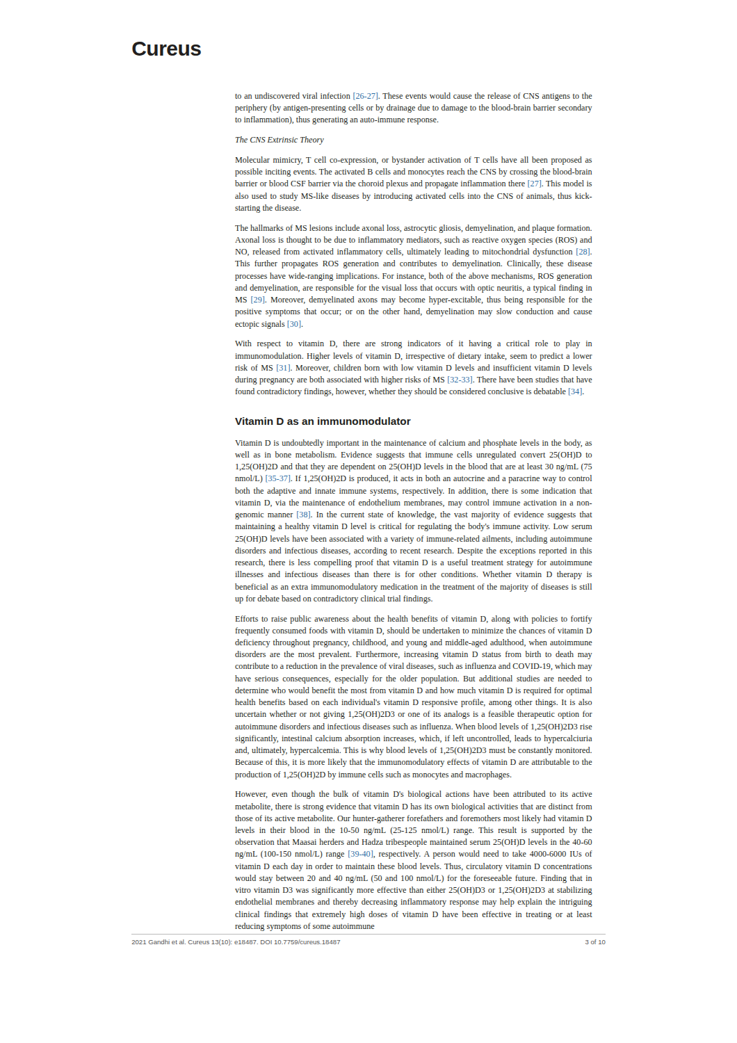Cureus
to an undiscovered viral infection [26-27]. These events would cause the release of CNS antigens to the periphery (by antigen-presenting cells or by drainage due to damage to the blood-brain barrier secondary to inflammation), thus generating an auto-immune response.
The CNS Extrinsic Theory
Molecular mimicry, T cell co-expression, or bystander activation of T cells have all been proposed as possible inciting events. The activated B cells and monocytes reach the CNS by crossing the blood-brain barrier or blood CSF barrier via the choroid plexus and propagate inflammation there [27]. This model is also used to study MS-like diseases by introducing activated cells into the CNS of animals, thus kick-starting the disease.
The hallmarks of MS lesions include axonal loss, astrocytic gliosis, demyelination, and plaque formation. Axonal loss is thought to be due to inflammatory mediators, such as reactive oxygen species (ROS) and NO, released from activated inflammatory cells, ultimately leading to mitochondrial dysfunction [28]. This further propagates ROS generation and contributes to demyelination. Clinically, these disease processes have wide-ranging implications. For instance, both of the above mechanisms, ROS generation and demyelination, are responsible for the visual loss that occurs with optic neuritis, a typical finding in MS [29]. Moreover, demyelinated axons may become hyper-excitable, thus being responsible for the positive symptoms that occur; or on the other hand, demyelination may slow conduction and cause ectopic signals [30].
With respect to vitamin D, there are strong indicators of it having a critical role to play in immunomodulation. Higher levels of vitamin D, irrespective of dietary intake, seem to predict a lower risk of MS [31]. Moreover, children born with low vitamin D levels and insufficient vitamin D levels during pregnancy are both associated with higher risks of MS [32-33]. There have been studies that have found contradictory findings, however, whether they should be considered conclusive is debatable [34].
Vitamin D as an immunomodulator
Vitamin D is undoubtedly important in the maintenance of calcium and phosphate levels in the body, as well as in bone metabolism. Evidence suggests that immune cells unregulated convert 25(OH)D to 1,25(OH)2D and that they are dependent on 25(OH)D levels in the blood that are at least 30 ng/mL (75 nmol/L) [35-37]. If 1,25(OH)2D is produced, it acts in both an autocrine and a paracrine way to control both the adaptive and innate immune systems, respectively. In addition, there is some indication that vitamin D, via the maintenance of endothelium membranes, may control immune activation in a non-genomic manner [38]. In the current state of knowledge, the vast majority of evidence suggests that maintaining a healthy vitamin D level is critical for regulating the body's immune activity. Low serum 25(OH)D levels have been associated with a variety of immune-related ailments, including autoimmune disorders and infectious diseases, according to recent research. Despite the exceptions reported in this research, there is less compelling proof that vitamin D is a useful treatment strategy for autoimmune illnesses and infectious diseases than there is for other conditions. Whether vitamin D therapy is beneficial as an extra immunomodulatory medication in the treatment of the majority of diseases is still up for debate based on contradictory clinical trial findings.
Efforts to raise public awareness about the health benefits of vitamin D, along with policies to fortify frequently consumed foods with vitamin D, should be undertaken to minimize the chances of vitamin D deficiency throughout pregnancy, childhood, and young and middle-aged adulthood, when autoimmune disorders are the most prevalent. Furthermore, increasing vitamin D status from birth to death may contribute to a reduction in the prevalence of viral diseases, such as influenza and COVID-19, which may have serious consequences, especially for the older population. But additional studies are needed to determine who would benefit the most from vitamin D and how much vitamin D is required for optimal health benefits based on each individual's vitamin D responsive profile, among other things. It is also uncertain whether or not giving 1,25(OH)2D3 or one of its analogs is a feasible therapeutic option for autoimmune disorders and infectious diseases such as influenza. When blood levels of 1,25(OH)2D3 rise significantly, intestinal calcium absorption increases, which, if left uncontrolled, leads to hypercalciuria and, ultimately, hypercalcemia. This is why blood levels of 1,25(OH)2D3 must be constantly monitored. Because of this, it is more likely that the immunomodulatory effects of vitamin D are attributable to the production of 1,25(OH)2D by immune cells such as monocytes and macrophages.
However, even though the bulk of vitamin D's biological actions have been attributed to its active metabolite, there is strong evidence that vitamin D has its own biological activities that are distinct from those of its active metabolite. Our hunter-gatherer forefathers and foremothers most likely had vitamin D levels in their blood in the 10-50 ng/mL (25-125 nmol/L) range. This result is supported by the observation that Maasai herders and Hadza tribespeople maintained serum 25(OH)D levels in the 40-60 ng/mL (100-150 nmol/L) range [39-40], respectively. A person would need to take 4000-6000 IUs of vitamin D each day in order to maintain these blood levels. Thus, circulatory vitamin D concentrations would stay between 20 and 40 ng/mL (50 and 100 nmol/L) for the foreseeable future. Finding that in vitro vitamin D3 was significantly more effective than either 25(OH)D3 or 1,25(OH)2D3 at stabilizing endothelial membranes and thereby decreasing inflammatory response may help explain the intriguing clinical findings that extremely high doses of vitamin D have been effective in treating or at least reducing symptoms of some autoimmune
2021 Gandhi et al. Cureus 13(10): e18487. DOI 10.7759/cureus.18487 3 of 10